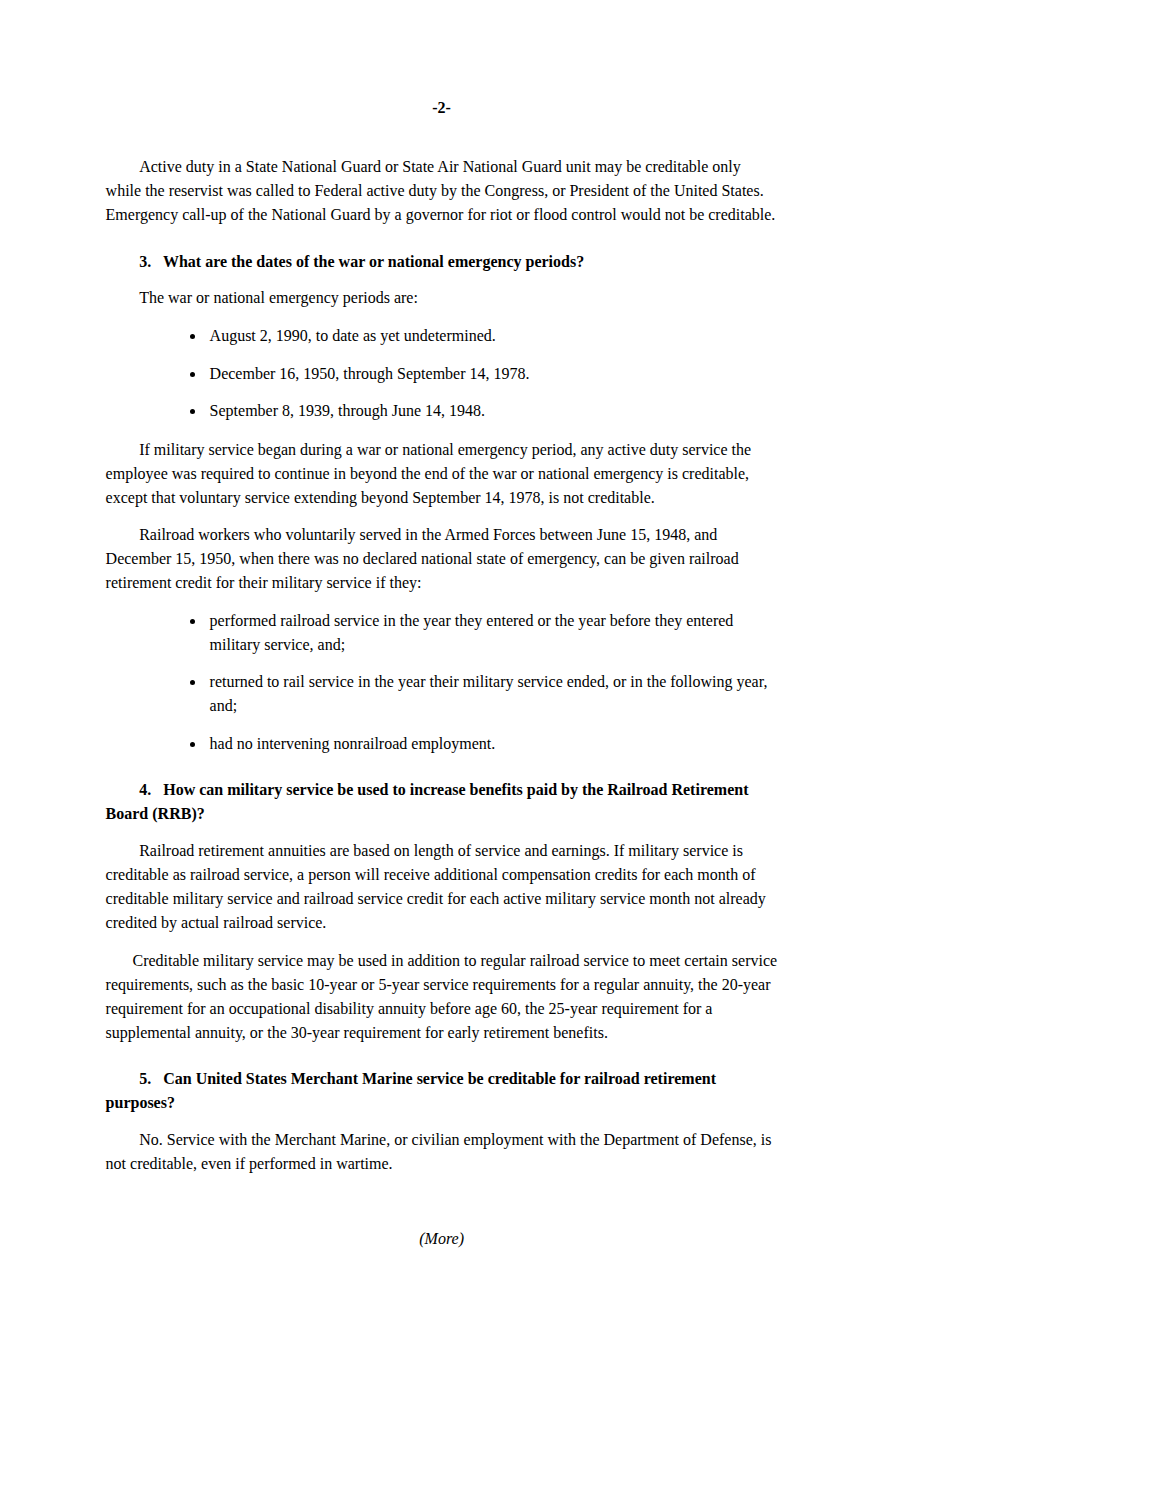-2-
Active duty in a State National Guard or State Air National Guard unit may be creditable only while the reservist was called to Federal active duty by the Congress, or President of the United States. Emergency call-up of the National Guard by a governor for riot or flood control would not be creditable.
3. What are the dates of the war or national emergency periods?
The war or national emergency periods are:
August 2, 1990, to date as yet undetermined.
December 16, 1950, through September 14, 1978.
September 8, 1939, through June 14, 1948.
If military service began during a war or national emergency period, any active duty service the employee was required to continue in beyond the end of the war or national emergency is creditable, except that voluntary service extending beyond September 14, 1978, is not creditable.
Railroad workers who voluntarily served in the Armed Forces between June 15, 1948, and December 15, 1950, when there was no declared national state of emergency, can be given railroad retirement credit for their military service if they:
performed railroad service in the year they entered or the year before they entered military service, and;
returned to rail service in the year their military service ended, or in the following year, and;
had no intervening nonrailroad employment.
4. How can military service be used to increase benefits paid by the Railroad Retirement Board (RRB)?
Railroad retirement annuities are based on length of service and earnings. If military service is creditable as railroad service, a person will receive additional compensation credits for each month of creditable military service and railroad service credit for each active military service month not already credited by actual railroad service.
Creditable military service may be used in addition to regular railroad service to meet certain service requirements, such as the basic 10-year or 5-year service requirements for a regular annuity, the 20-year requirement for an occupational disability annuity before age 60, the 25-year requirement for a supplemental annuity, or the 30-year requirement for early retirement benefits.
5. Can United States Merchant Marine service be creditable for railroad retirement purposes?
No. Service with the Merchant Marine, or civilian employment with the Department of Defense, is not creditable, even if performed in wartime.
(More)